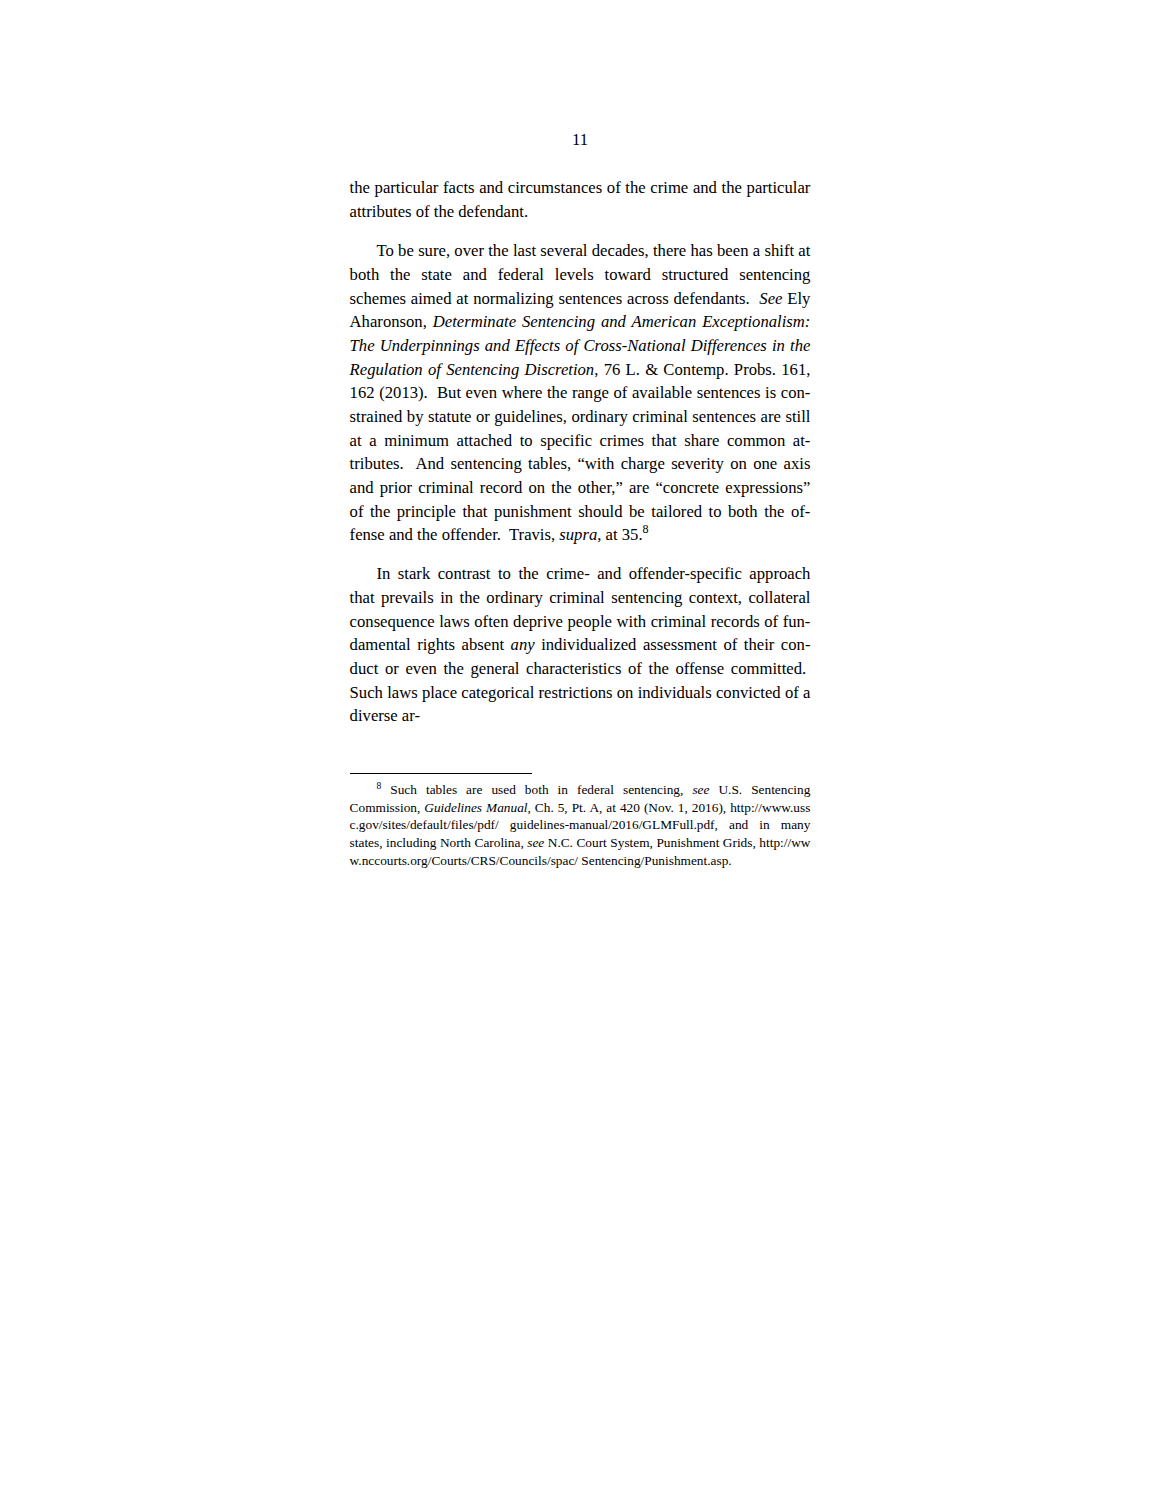11
the particular facts and circumstances of the crime and the particular attributes of the defendant.
To be sure, over the last several decades, there has been a shift at both the state and federal levels toward structured sentencing schemes aimed at normalizing sentences across defendants. See Ely Aharonson, Determinate Sentencing and American Exceptionalism: The Underpinnings and Effects of Cross-National Differences in the Regulation of Sentencing Discretion, 76 L. & Contemp. Probs. 161, 162 (2013). But even where the range of available sentences is constrained by statute or guidelines, ordinary criminal sentences are still at a minimum attached to specific crimes that share common attributes. And sentencing tables, “with charge severity on one axis and prior criminal record on the other,” are “concrete expressions” of the principle that punishment should be tailored to both the offense and the offender. Travis, supra, at 35.8
In stark contrast to the crime- and offender-specific approach that prevails in the ordinary criminal sentencing context, collateral consequence laws often deprive people with criminal records of fundamental rights absent any individualized assessment of their conduct or even the general characteristics of the offense committed. Such laws place categorical restrictions on individuals convicted of a diverse ar-
8 Such tables are used both in federal sentencing, see U.S. Sentencing Commission, Guidelines Manual, Ch. 5, Pt. A, at 420 (Nov. 1, 2016), http://www.ussc.gov/sites/default/files/pdf/ guidelines-manual/2016/GLMFull.pdf, and in many states, including North Carolina, see N.C. Court System, Punishment Grids, http://www.nccourts.org/Courts/CRS/Councils/spac/ Sentencing/Punishment.asp.